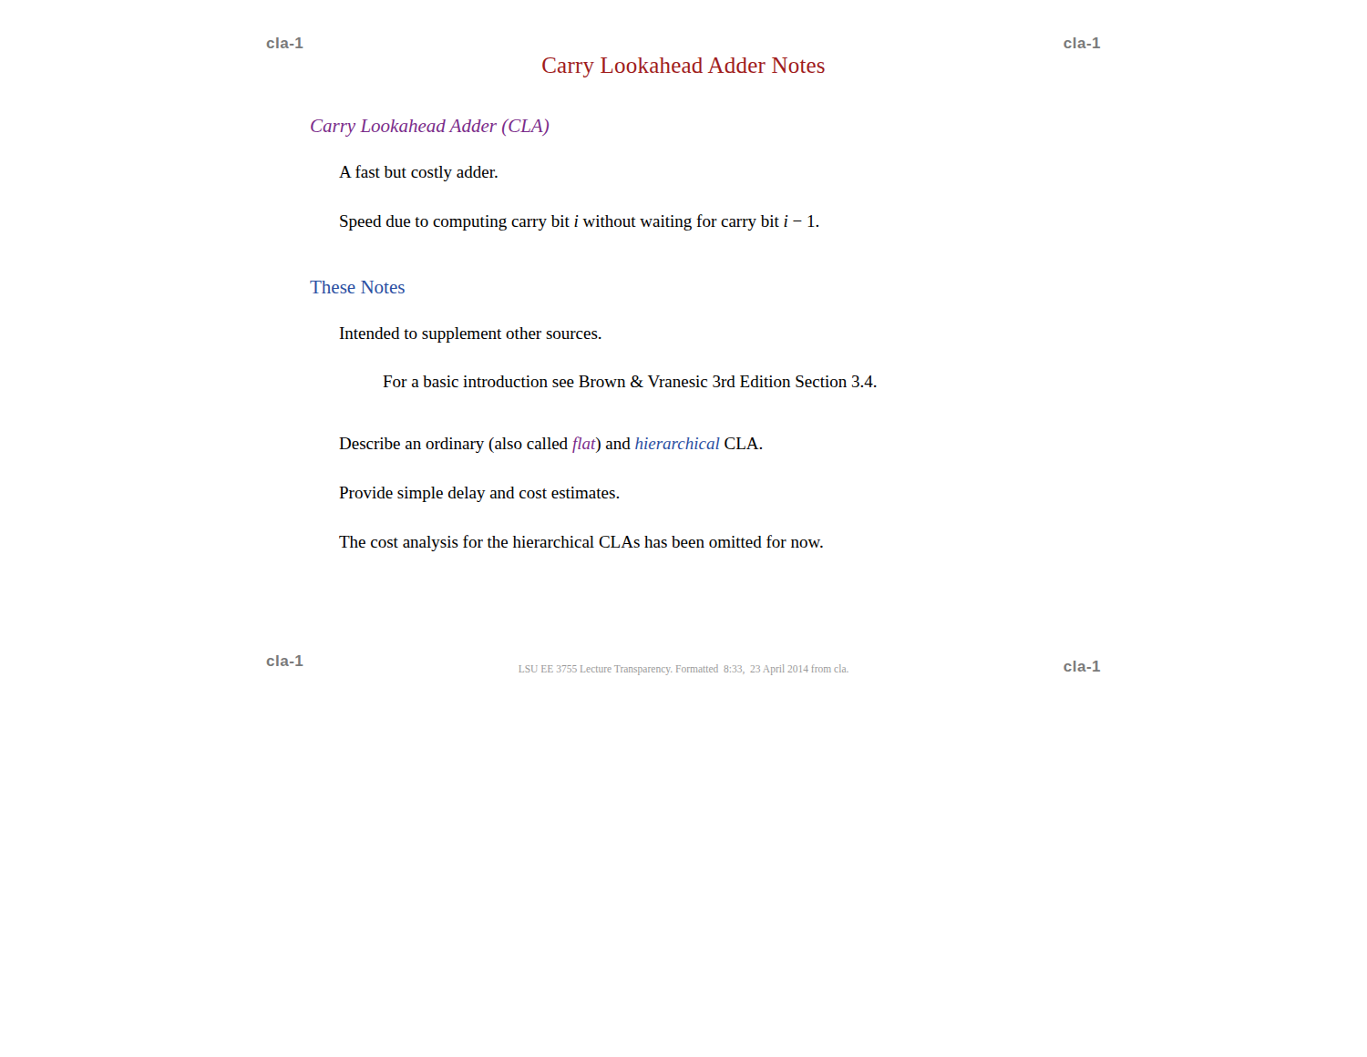cla-1
cla-1
Carry Lookahead Adder Notes
Carry Lookahead Adder (CLA)
A fast but costly adder.
Speed due to computing carry bit i without waiting for carry bit i − 1.
These Notes
Intended to supplement other sources.
For a basic introduction see Brown & Vranesic 3rd Edition Section 3.4.
Describe an ordinary (also called flat) and hierarchical CLA.
Provide simple delay and cost estimates.
The cost analysis for the hierarchical CLAs has been omitted for now.
LSU EE 3755 Lecture Transparency. Formatted 8:33, 23 April 2014 from cla.
cla-1
cla-1